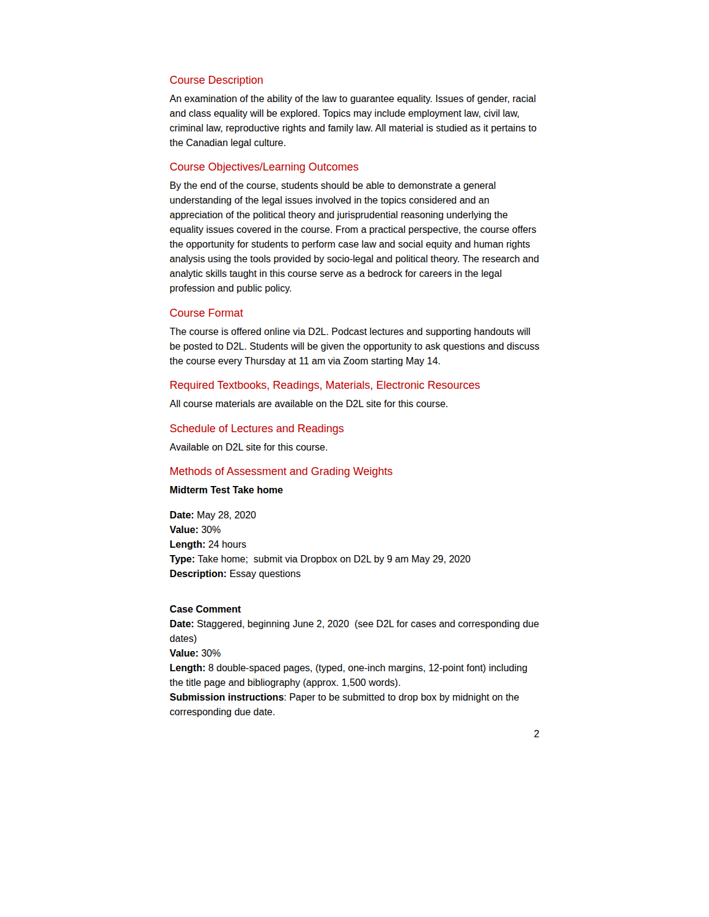Course Description
An examination of the ability of the law to guarantee equality. Issues of gender, racial and class equality will be explored. Topics may include employment law, civil law, criminal law, reproductive rights and family law. All material is studied as it pertains to the Canadian legal culture.
Course Objectives/Learning Outcomes
By the end of the course, students should be able to demonstrate a general understanding of the legal issues involved in the topics considered and an appreciation of the political theory and jurisprudential reasoning underlying the equality issues covered in the course. From a practical perspective, the course offers the opportunity for students to perform case law and social equity and human rights analysis using the tools provided by socio-legal and political theory. The research and analytic skills taught in this course serve as a bedrock for careers in the legal profession and public policy.
Course Format
The course is offered online via D2L. Podcast lectures and supporting handouts will be posted to D2L. Students will be given the opportunity to ask questions and discuss the course every Thursday at 11 am via Zoom starting May 14.
Required Textbooks, Readings, Materials, Electronic Resources
All course materials are available on the D2L site for this course.
Schedule of Lectures and Readings
Available on D2L site for this course.
Methods of Assessment and Grading Weights
Midterm Test Take home
Date: May 28, 2020
Value: 30%
Length: 24 hours
Type: Take home; submit via Dropbox on D2L by 9 am May 29, 2020
Description: Essay questions
Case Comment
Date: Staggered, beginning June 2, 2020 (see D2L for cases and corresponding due dates)
Value: 30%
Length: 8 double-spaced pages, (typed, one-inch margins, 12-point font) including the title page and bibliography (approx. 1,500 words).
Submission instructions: Paper to be submitted to drop box by midnight on the corresponding due date.
2